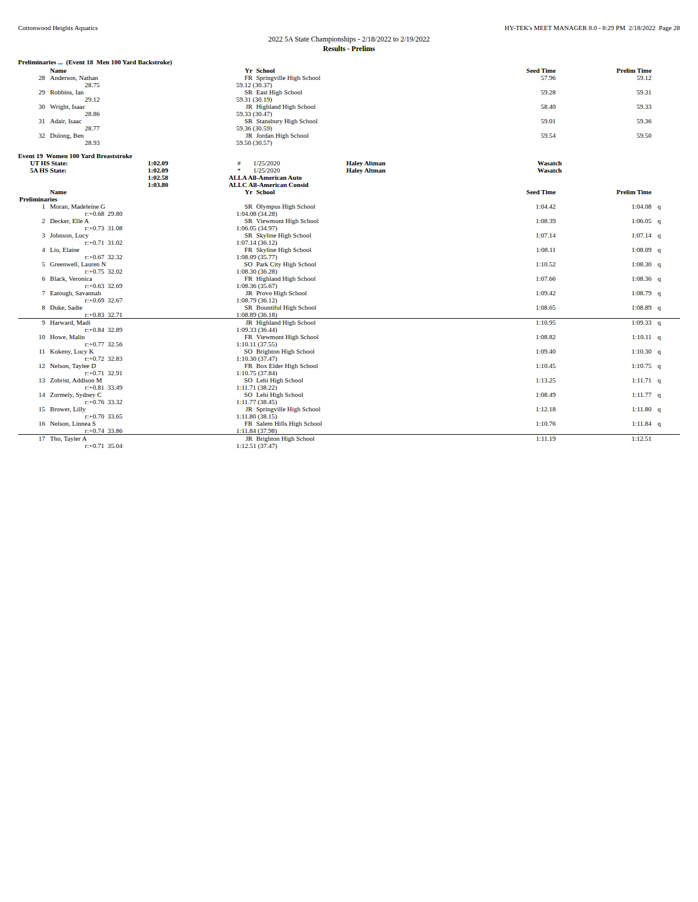Cottonwood Heights Aquatics
HY-TEK's MEET MANAGER 8.0 - 8:29 PM 2/18/2022 Page 28
2022 5A State Championships - 2/18/2022 to 2/19/2022
Results - Prelims
Preliminaries ... (Event 18 Men 100 Yard Backstroke)
| | Name | Yr | School | Seed Time | Prelim Time | |
| --- | --- | --- | --- | --- | --- | --- |
| 28 | Anderson, Nathan | FR | Springville High School | 57.96 | 59.12 | |
| | 28.75 | 59.12 (30.37) | | | |
| 29 | Robbins, Ian | SR | East High School | 59.28 | 59.31 | |
| | 29.12 | 59.31 (30.19) | | | |
| 30 | Wright, Isaac | JR | Highland High School | 58.40 | 59.33 | |
| | 28.86 | 59.33 (30.47) | | | |
| 31 | Adair, Isaac | SR | Stansbury High School | 59.01 | 59.36 | |
| | 28.77 | 59.36 (30.59) | | | |
| 32 | Dulong, Ben | JR | Jordan High School | 59.54 | 59.50 | |
| | 28.93 | 59.50 (30.57) | | | |
Event 19 Women 100 Yard Breaststroke
| UT HS State: | 1:02.09 | # | 1/25/2020 | Haley Altman | Wasatch |
| 5A HS State: | 1:02.09 | * | 1/25/2020 | Haley Altman | Wasatch |
| | 1:02.58 | ALLA All-American Auto |
| | 1:03.80 | ALLC All-American Consid |
| | Name | Yr | School | Seed Time | Prelim Time | |
| --- | --- | --- | --- | --- | --- | --- |
| Preliminaries |
| 1 | Moran, Madeleine G | SR | Olympus High School | 1:04.42 | 1:04.08 | q |
| | r:+0.68 29.80 | 1:04.08 (34.28) | | | |
| 2 | Decker, Elle A | SR | Viewmont High School | 1:08.39 | 1:06.05 | q |
| | r:+0.73 31.08 | 1:06.05 (34.97) | | | |
| 3 | Johnson, Lucy | SR | Skyline High School | 1:07.14 | 1:07.14 | q |
| | r:+0.71 31.02 | 1:07.14 (36.12) | | | |
| 4 | Liu, Elaine | FR | Skyline High School | 1:08.11 | 1:08.09 | q |
| | r:+0.67 32.32 | 1:08.09 (35.77) | | | |
| 5 | Greenwell, Lauren N | SO | Park City High School | 1:10.52 | 1:08.30 | q |
| | r:+0.75 32.02 | 1:08.30 (36.28) | | | |
| 6 | Black, Veronica | FR | Highland High School | 1:07.66 | 1:08.36 | q |
| | r:+0.63 32.69 | 1:08.36 (35.67) | | | |
| 7 | Eatough, Savannah | JR | Provo High School | 1:09.42 | 1:08.79 | q |
| | r:+0.69 32.67 | 1:08.79 (36.12) | | | |
| 8 | Duke, Sadie | SR | Bountiful High School | 1:08.65 | 1:08.89 | q |
| | r:+0.83 32.71 | 1:08.89 (36.18) | | | |
| 9 | Harward, Madi | JR | Highland High School | 1:10.95 | 1:09.33 | q |
| | r:+0.84 32.89 | 1:09.33 (36.44) | | | |
| 10 | Howe, Malin | FR | Viewmont High School | 1:08.82 | 1:10.11 | q |
| | r:+0.77 32.56 | 1:10.11 (37.55) | | | |
| 11 | Kokeny, Lucy K | SO | Brighton High School | 1:09.40 | 1:10.30 | q |
| | r:+0.72 32.83 | 1:10.30 (37.47) | | | |
| 12 | Nelson, Taylee D | FR | Box Elder High School | 1:10.45 | 1:10.75 | q |
| | r:+0.71 32.91 | 1:10.75 (37.84) | | | |
| 13 | Zobrist, Addison M | SO | Lehi High School | 1:13.25 | 1:11.71 | q |
| | r:+0.81 33.49 | 1:11.71 (38.22) | | | |
| 14 | Zurmely, Sydney C | SO | Lehi High School | 1:08.49 | 1:11.77 | q |
| | r:+0.76 33.32 | 1:11.77 (38.45) | | | |
| 15 | Brower, Lilly | JR | Springville High School | 1:12.18 | 1:11.80 | q |
| | r:+0.70 33.65 | 1:11.80 (38.15) | | | |
| 16 | Nelson, Linnea S | FR | Salem Hills High School | 1:10.76 | 1:11.84 | q |
| | r:+0.74 33.86 | 1:11.84 (37.98) | | | |
| 17 | Tho, Tayler A | JR | Brighton High School | 1:11.19 | 1:12.51 | |
| | r:+0.71 35.04 | 1:12.51 (37.47) | | | |